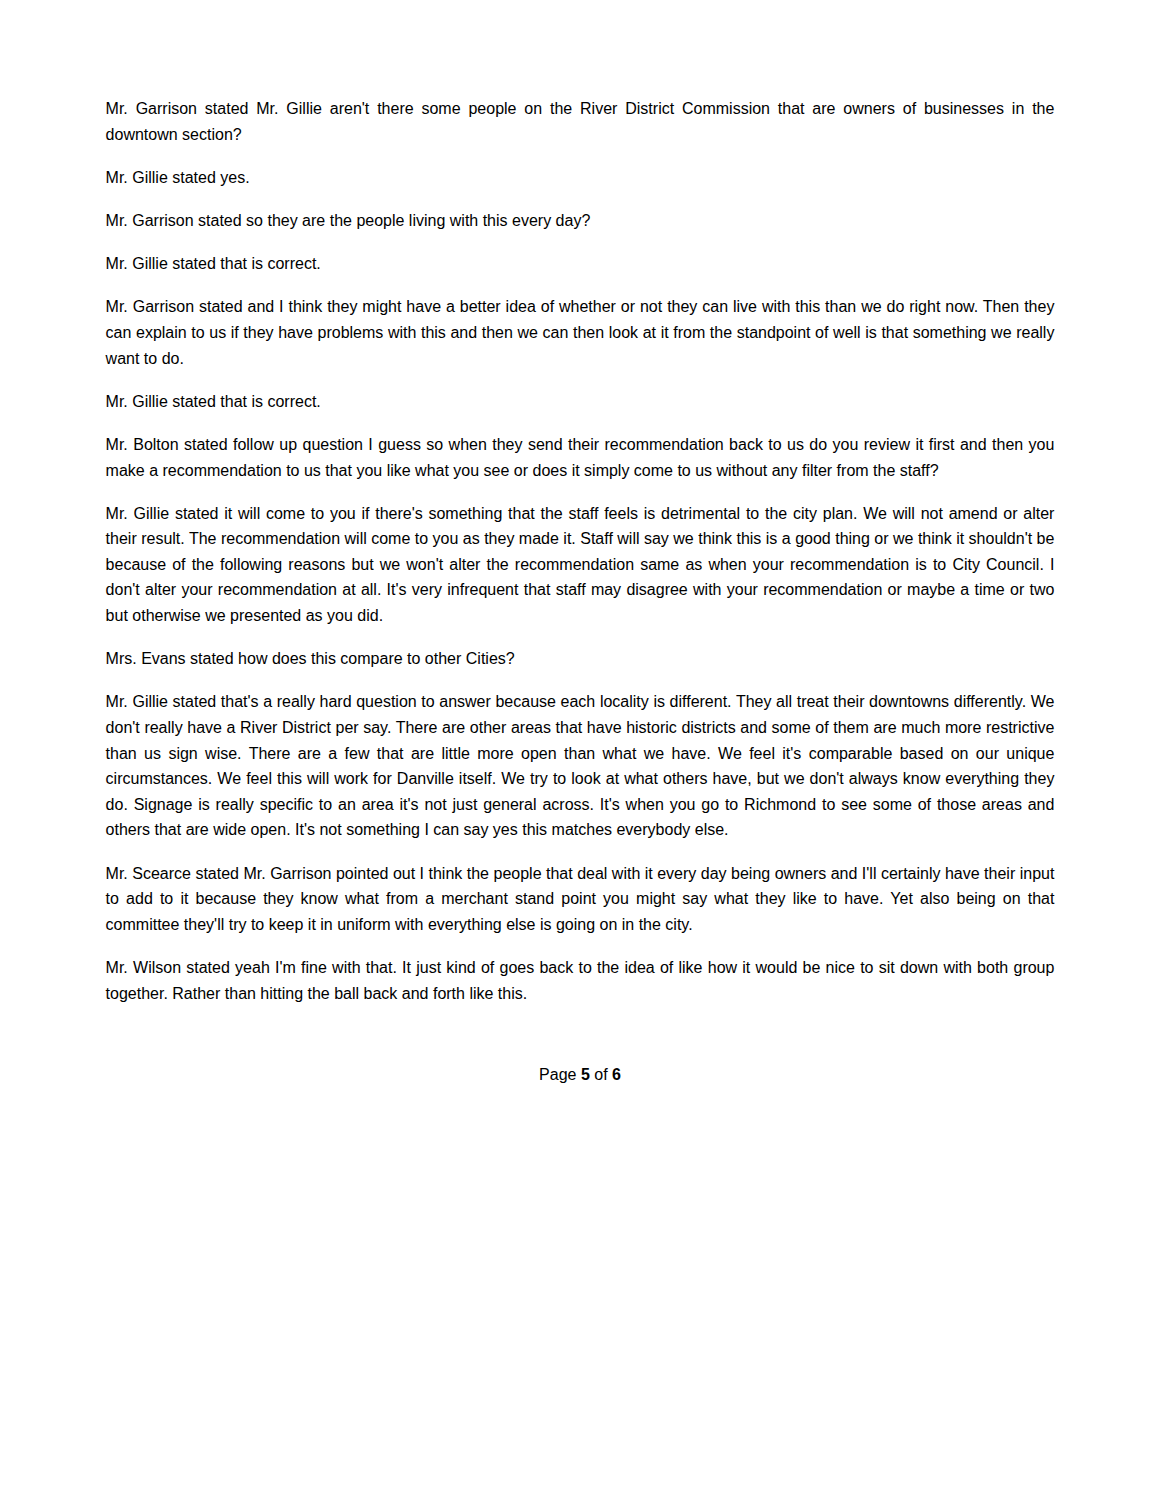Mr. Garrison stated Mr. Gillie aren't there some people on the River District Commission that are owners of businesses in the downtown section?
Mr. Gillie stated yes.
Mr. Garrison stated so they are the people living with this every day?
Mr. Gillie stated that is correct.
Mr. Garrison stated and I think they might have a better idea of whether or not they can live with this than we do right now. Then they can explain to us if they have problems with this and then we can then look at it from the standpoint of well is that something we really want to do.
Mr. Gillie stated that is correct.
Mr. Bolton stated follow up question I guess so when they send their recommendation back to us do you review it first and then you make a recommendation to us that you like what you see or does it simply come to us without any filter from the staff?
Mr. Gillie stated it will come to you if there's something that the staff feels is detrimental to the city plan. We will not amend or alter their result. The recommendation will come to you as they made it. Staff will say we think this is a good thing or we think it shouldn't be because of the following reasons but we won't alter the recommendation same as when your recommendation is to City Council. I don't alter your recommendation at all. It's very infrequent that staff may disagree with your recommendation or maybe a time or two but otherwise we presented as you did.
Mrs. Evans stated how does this compare to other Cities?
Mr. Gillie stated that's a really hard question to answer because each locality is different. They all treat their downtowns differently. We don't really have a River District per say. There are other areas that have historic districts and some of them are much more restrictive than us sign wise. There are a few that are little more open than what we have. We feel it's comparable based on our unique circumstances. We feel this will work for Danville itself. We try to look at what others have, but we don't always know everything they do. Signage is really specific to an area it's not just general across. It's when you go to Richmond to see some of those areas and others that are wide open. It's not something I can say yes this matches everybody else.
Mr. Scearce stated Mr. Garrison pointed out I think the people that deal with it every day being owners and I'll certainly have their input to add to it because they know what from a merchant stand point you might say what they like to have. Yet also being on that committee they'll try to keep it in uniform with everything else is going on in the city.
Mr. Wilson stated yeah I'm fine with that. It just kind of goes back to the idea of like how it would be nice to sit down with both group together. Rather than hitting the ball back and forth like this.
Page 5 of 6